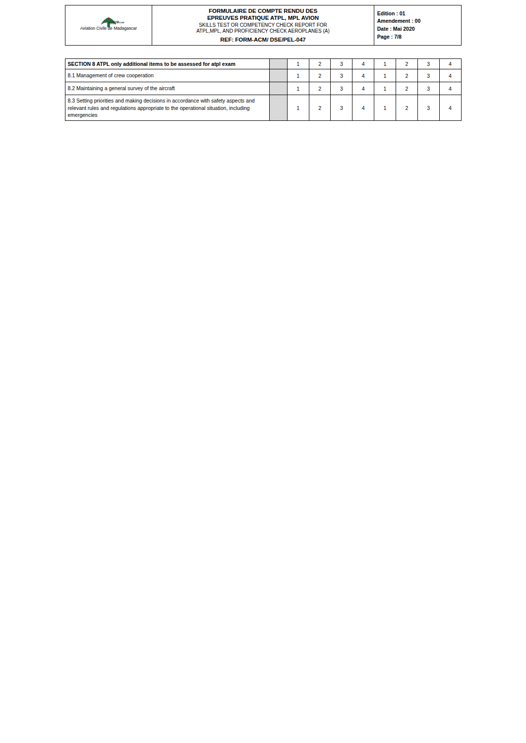| AVIATION CIVILE MADAGASCAR Aviation Civile de Madagascar | FORMULAIRE DE COMPTE RENDU DES EPREUVES PRATIQUE ATPL, MPL AVION SKILLS TEST OR COMPETENCY CHECK REPORT FOR ATPL,MPL, AND PROFICIENCY CHECK AEROPLANES (A) REF: FORM-ACM/ DSE/PEL-047 | Edition : 01 Amendement : 00 Date : Mai 2020 Page : 7/8 |
| SECTION 8 ATPL only additional items to be assessed for atpl exam | | 1 | 2 | 3 | 4 | 1 | 2 | 3 | 4 |
| 8.1 Management of crew cooperation | | 1 | 2 | 3 | 4 | 1 | 2 | 3 | 4 |
| 8.2 Maintaining a general survey of the aircraft | | 1 | 2 | 3 | 4 | 1 | 2 | 3 | 4 |
| 8.3 Setting priorities and making decisions in accordance with safety aspects and relevant rules and regulations appropriate to the operational situation, including emergencies | | 1 | 2 | 3 | 4 | 1 | 2 | 3 | 4 |